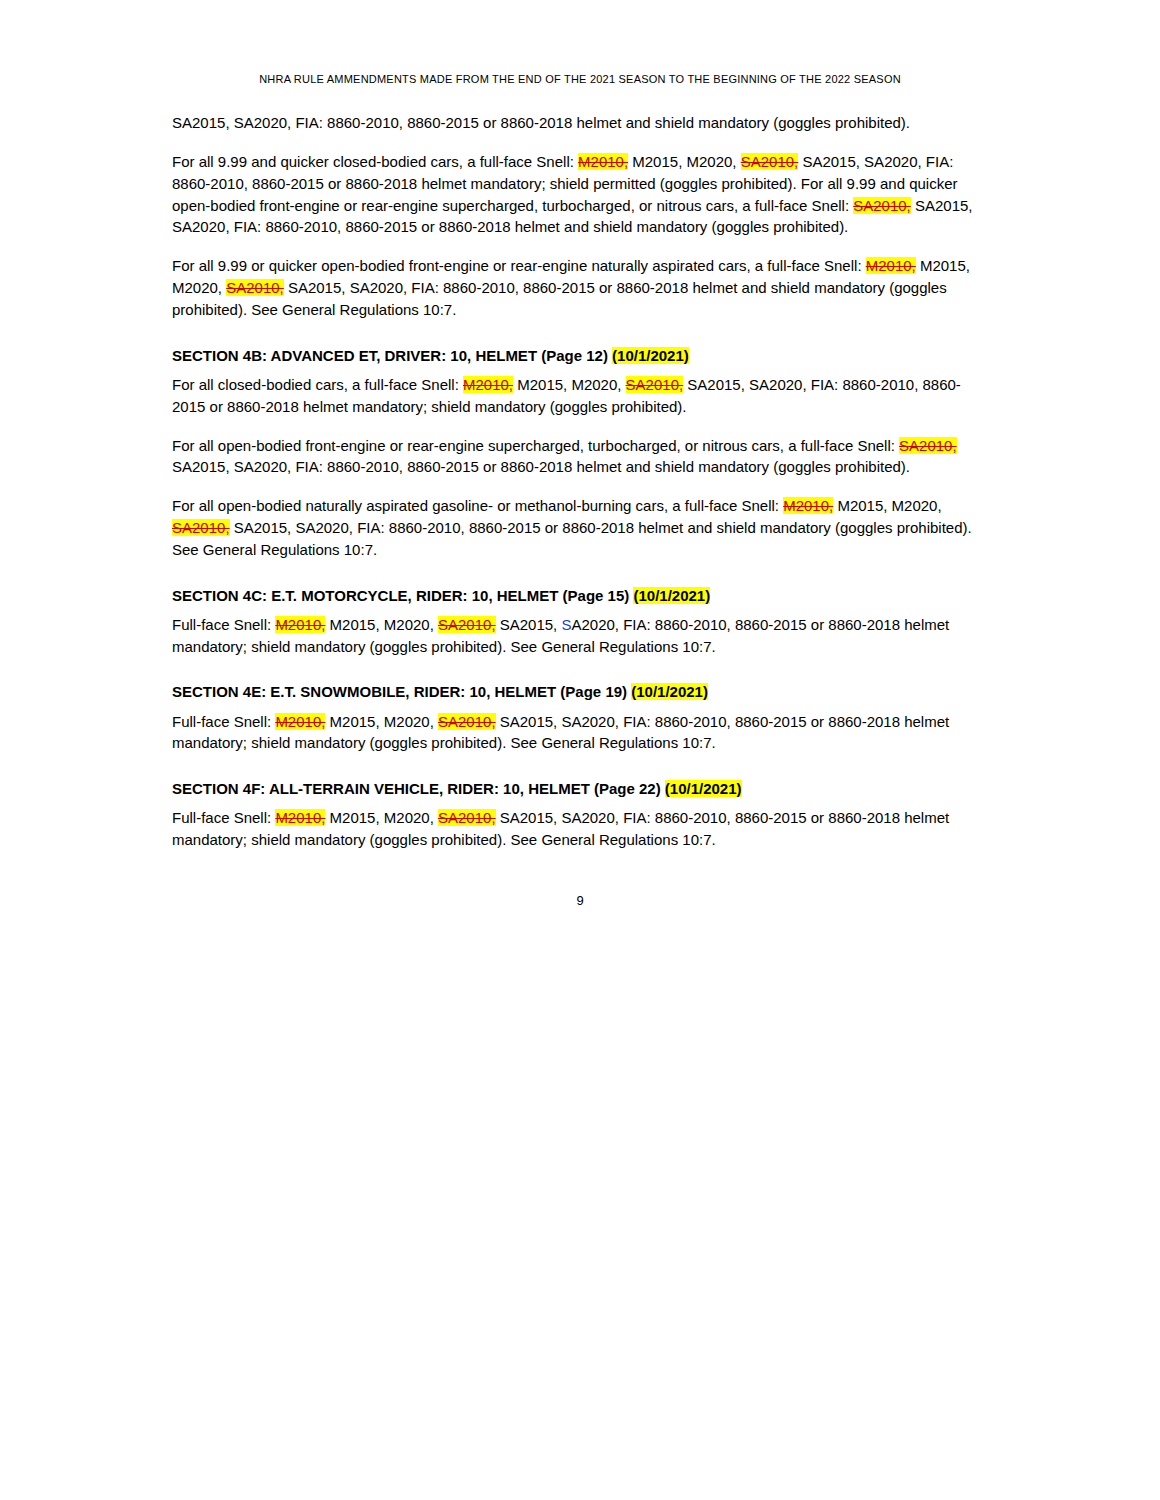NHRA RULE AMMENDMENTS MADE FROM THE END OF THE 2021 SEASON TO THE BEGINNING OF THE 2022 SEASON
SA2015, SA2020, FIA: 8860-2010, 8860-2015 or 8860-2018 helmet and shield mandatory (goggles prohibited).
For all 9.99 and quicker closed-bodied cars, a full-face Snell: M2010, M2015, M2020, SA2010, SA2015, SA2020, FIA: 8860-2010, 8860-2015 or 8860-2018 helmet mandatory; shield permitted (goggles prohibited). For all 9.99 and quicker open-bodied front-engine or rear-engine supercharged, turbocharged, or nitrous cars, a full-face Snell: SA2010, SA2015, SA2020, FIA: 8860-2010, 8860-2015 or 8860-2018 helmet and shield mandatory (goggles prohibited).
For all 9.99 or quicker open-bodied front-engine or rear-engine naturally aspirated cars, a full-face Snell: M2010, M2015, M2020, SA2010, SA2015, SA2020, FIA: 8860-2010, 8860-2015 or 8860-2018 helmet and shield mandatory (goggles prohibited). See General Regulations 10:7.
SECTION 4B: ADVANCED ET, DRIVER: 10, HELMET (Page 12) (10/1/2021)
For all closed-bodied cars, a full-face Snell: M2010, M2015, M2020, SA2010, SA2015, SA2020, FIA: 8860-2010, 8860-2015 or 8860-2018 helmet mandatory; shield mandatory (goggles prohibited).
For all open-bodied front-engine or rear-engine supercharged, turbocharged, or nitrous cars, a full-face Snell: SA2010, SA2015, SA2020, FIA: 8860-2010, 8860-2015 or 8860-2018 helmet and shield mandatory (goggles prohibited).
For all open-bodied naturally aspirated gasoline- or methanol-burning cars, a full-face Snell: M2010, M2015, M2020, SA2010, SA2015, SA2020, FIA: 8860-2010, 8860-2015 or 8860-2018 helmet and shield mandatory (goggles prohibited). See General Regulations 10:7.
SECTION 4C: E.T. MOTORCYCLE, RIDER: 10, HELMET (Page 15) (10/1/2021)
Full-face Snell: M2010, M2015, M2020, SA2010, SA2015, SA2020, FIA: 8860-2010, 8860-2015 or 8860-2018 helmet mandatory; shield mandatory (goggles prohibited). See General Regulations 10:7.
SECTION 4E: E.T. SNOWMOBILE, RIDER: 10, HELMET (Page 19) (10/1/2021)
Full-face Snell: M2010, M2015, M2020, SA2010, SA2015, SA2020, FIA: 8860-2010, 8860-2015 or 8860-2018 helmet mandatory; shield mandatory (goggles prohibited). See General Regulations 10:7.
SECTION 4F: ALL-TERRAIN VEHICLE, RIDER: 10, HELMET (Page 22) (10/1/2021)
Full-face Snell: M2010, M2015, M2020, SA2010, SA2015, SA2020, FIA: 8860-2010, 8860-2015 or 8860-2018 helmet mandatory; shield mandatory (goggles prohibited). See General Regulations 10:7.
9